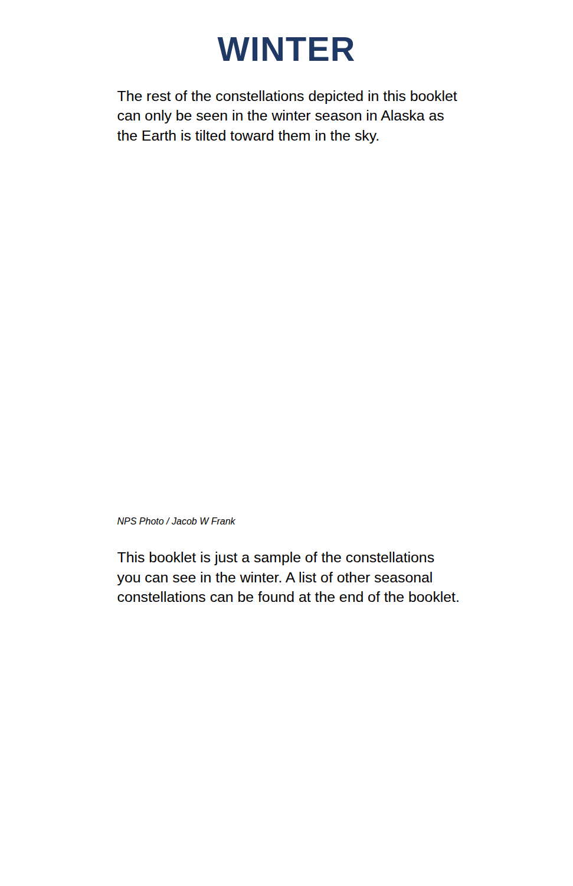WINTER
The rest of the constellations depicted in this booklet can only be seen in the winter season in Alaska as the Earth is tilted toward them in the sky.
NPS Photo / Jacob W Frank
This booklet is just a sample of the constellations you can see in the winter. A list of other seasonal constellations can be found at the end of the booklet.